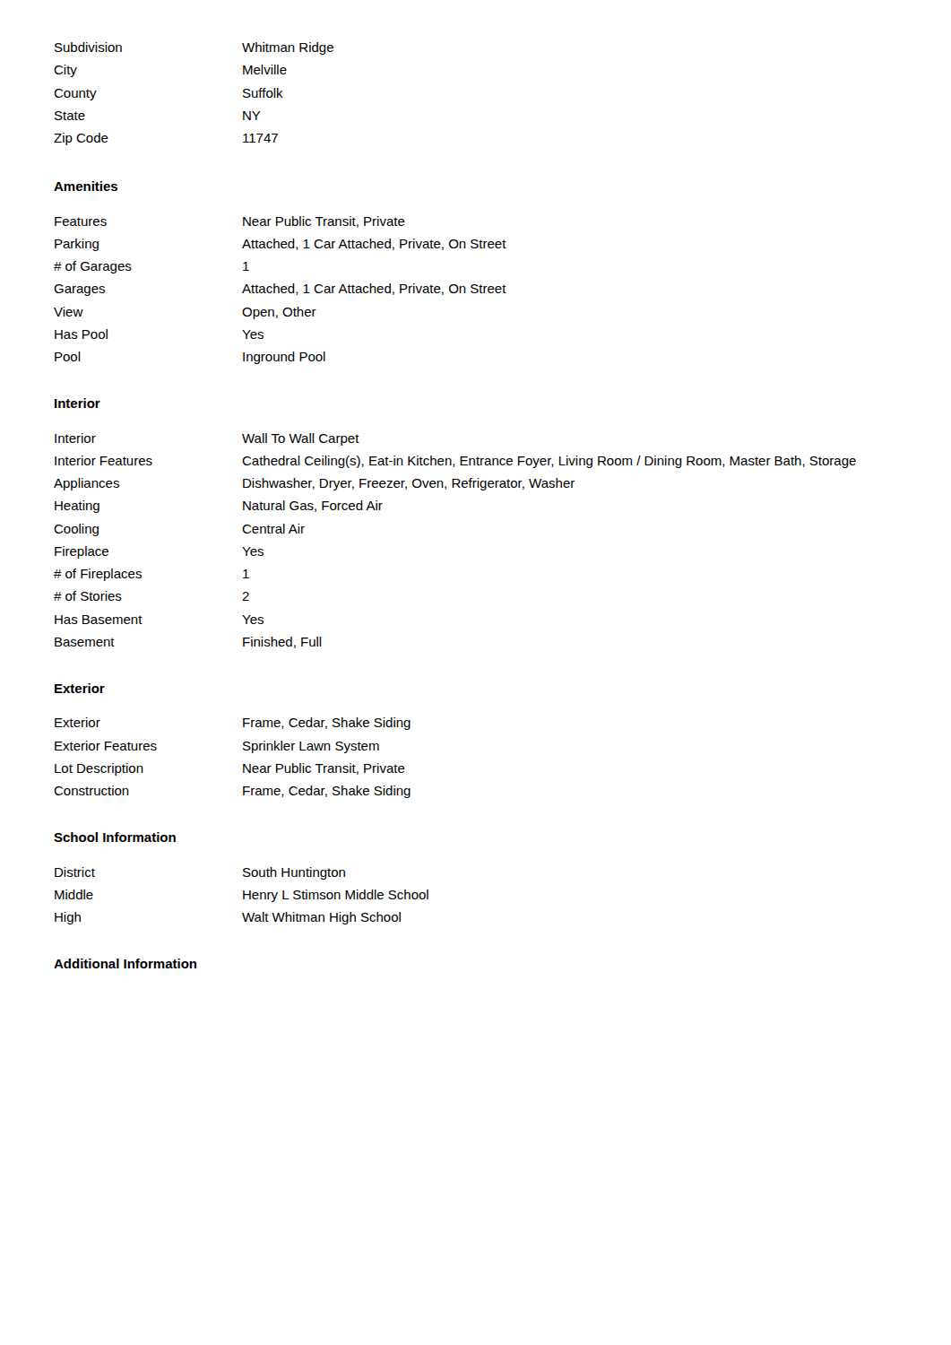| Subdivision | Whitman Ridge |
| City | Melville |
| County | Suffolk |
| State | NY |
| Zip Code | 11747 |
Amenities
| Features | Near Public Transit, Private |
| Parking | Attached, 1 Car Attached, Private, On Street |
| # of Garages | 1 |
| Garages | Attached, 1 Car Attached, Private, On Street |
| View | Open, Other |
| Has Pool | Yes |
| Pool | Inground Pool |
Interior
| Interior | Wall To Wall Carpet |
| Interior Features | Cathedral Ceiling(s), Eat-in Kitchen, Entrance Foyer, Living Room / Dining Room, Master Bath, Storage |
| Appliances | Dishwasher, Dryer, Freezer, Oven, Refrigerator, Washer |
| Heating | Natural Gas, Forced Air |
| Cooling | Central Air |
| Fireplace | Yes |
| # of Fireplaces | 1 |
| # of Stories | 2 |
| Has Basement | Yes |
| Basement | Finished, Full |
Exterior
| Exterior | Frame, Cedar, Shake Siding |
| Exterior Features | Sprinkler Lawn System |
| Lot Description | Near Public Transit, Private |
| Construction | Frame, Cedar, Shake Siding |
School Information
| District | South Huntington |
| Middle | Henry L Stimson Middle School |
| High | Walt Whitman High School |
Additional Information